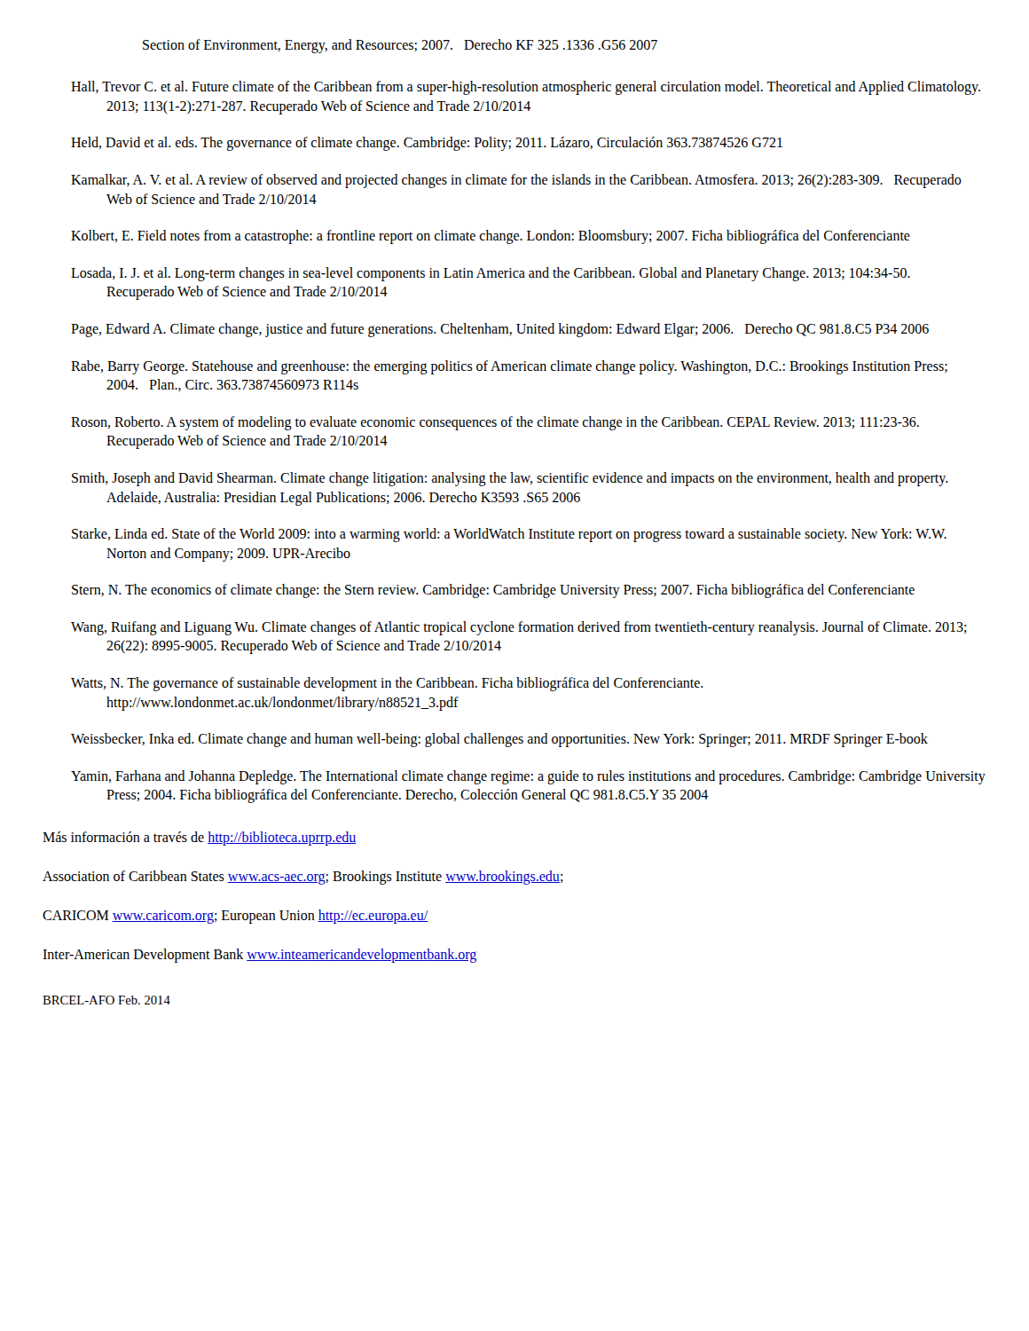Section of Environment, Energy, and Resources; 2007. Derecho KF 325 .1336 .G56 2007
Hall, Trevor C. et al. Future climate of the Caribbean from a super-high-resolution atmospheric general circulation model. Theoretical and Applied Climatology. 2013; 113(1-2):271-287. Recuperado Web of Science and Trade 2/10/2014
Held, David et al. eds. The governance of climate change. Cambridge: Polity; 2011. Lázaro, Circulación 363.73874526 G721
Kamalkar, A. V. et al. A review of observed and projected changes in climate for the islands in the Caribbean. Atmosfera. 2013; 26(2):283-309. Recuperado Web of Science and Trade 2/10/2014
Kolbert, E. Field notes from a catastrophe: a frontline report on climate change. London: Bloomsbury; 2007. Ficha bibliográfica del Conferenciante
Losada, I. J. et al. Long-term changes in sea-level components in Latin America and the Caribbean. Global and Planetary Change. 2013; 104:34-50. Recuperado Web of Science and Trade 2/10/2014
Page, Edward A. Climate change, justice and future generations. Cheltenham, United kingdom: Edward Elgar; 2006. Derecho QC 981.8.C5 P34 2006
Rabe, Barry George. Statehouse and greenhouse: the emerging politics of American climate change policy. Washington, D.C.: Brookings Institution Press; 2004. Plan., Circ. 363.73874560973 R114s
Roson, Roberto. A system of modeling to evaluate economic consequences of the climate change in the Caribbean. CEPAL Review. 2013; 111:23-36. Recuperado Web of Science and Trade 2/10/2014
Smith, Joseph and David Shearman. Climate change litigation: analysing the law, scientific evidence and impacts on the environment, health and property. Adelaide, Australia: Presidian Legal Publications; 2006. Derecho K3593 .S65 2006
Starke, Linda ed. State of the World 2009: into a warming world: a WorldWatch Institute report on progress toward a sustainable society. New York: W.W. Norton and Company; 2009. UPR-Arecibo
Stern, N. The economics of climate change: the Stern review. Cambridge: Cambridge University Press; 2007. Ficha bibliográfica del Conferenciante
Wang, Ruifang and Liguang Wu. Climate changes of Atlantic tropical cyclone formation derived from twentieth-century reanalysis. Journal of Climate. 2013; 26(22): 8995-9005. Recuperado Web of Science and Trade 2/10/2014
Watts, N. The governance of sustainable development in the Caribbean. Ficha bibliográfica del Conferenciante. http://www.londonmet.ac.uk/londonmet/library/n88521_3.pdf
Weissbecker, Inka ed. Climate change and human well-being: global challenges and opportunities. New York: Springer; 2011. MRDF Springer E-book
Yamin, Farhana and Johanna Depledge. The International climate change regime: a guide to rules institutions and procedures. Cambridge: Cambridge University Press; 2004. Ficha bibliográfica del Conferenciante. Derecho, Colección General QC 981.8.C5.Y 35 2004
Más información a través de http://biblioteca.uprrp.edu
Association of Caribbean States www.acs-aec.org; Brookings Institute www.brookings.edu;
CARICOM www.caricom.org; European Union http://ec.europa.eu/
Inter-American Development Bank www.inteamericandevelopmentbank.org
BRCEL-AFO Feb. 2014